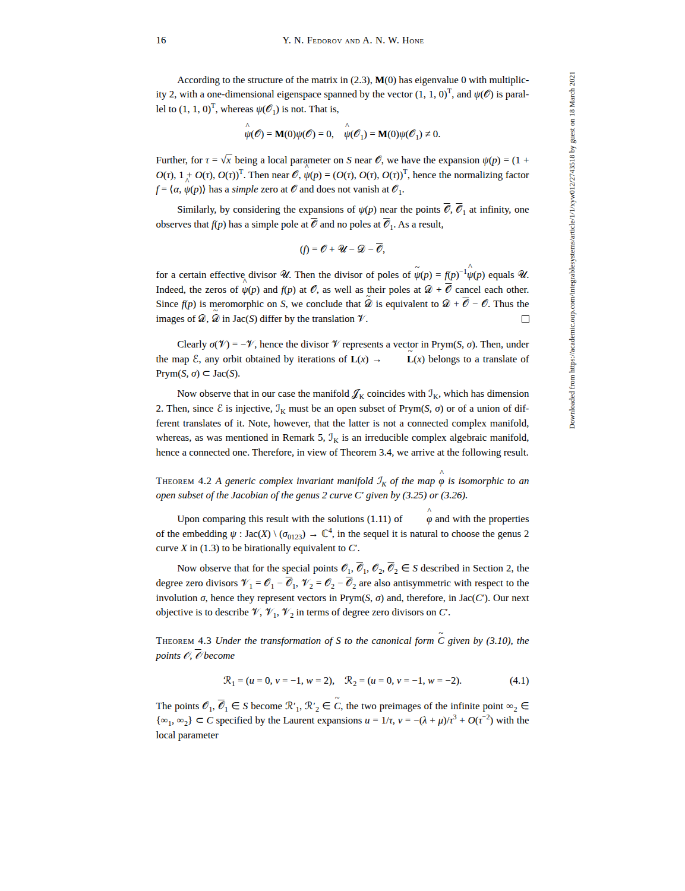Downloaded from https://academic.oup.com/integrablesystems/article/1/1/xyw012/2743518 by guest on 18 March 2021
16 Y. N. Fedorov and A. N. W. Hone
According to the structure of the matrix in (2.3), M(0) has eigenvalue 0 with multiplicity 2, with a one-dimensional eigenspace spanned by the vector (1, 1, 0)T, and ψ(𝒪) is parallel to (1, 1, 0)T, whereas ψ(𝒪1) is not. That is,
^ψ(𝒪) = M(0)ψ(𝒪) = 0, ^ψ(𝒪1) = M(0)ψ(𝒪1) ≠ 0.
Further, for τ = √x being a local parameter on S near 𝒪, we have the expansion ψ(p) = (1 + O(τ), 1 + O(τ), O(τ))T. Then near 𝒪, ^ψ(p) = (O(τ), O(τ), O(τ))T, hence the normalizing factor f = ⟨α, ^ψ(p)⟩ has a simple zero at 𝒪 and does not vanish at 𝒪1.
Similarly, by considering the expansions of ψ(p) near the points 𝒪, 𝒪1 at infinity, one observes that f(p) has a simple pole at 𝒪 and no poles at 𝒪1. As a result,
(f) = 𝒪 + 𝒰 − 𝒟 − 𝒪,
for a certain effective divisor 𝒰. Then the divisor of poles of ~ψ(p) = f(p)−1^ψ(p) equals 𝒰. Indeed, the zeros of ^ψ(p) and f(p) at 𝒪, as well as their poles at 𝒟 + 𝒪 cancel each other. Since f(p) is meromorphic on S, we conclude that ~𝒟 is equivalent to 𝒟 + 𝒪 − 𝒪. Thus the images of 𝒟, ~𝒟 in Jac(S) differ by the translation 𝒱.
Clearly σ(𝒱) = −𝒱, hence the divisor 𝒱 represents a vector in Prym(S, σ). Then, under the map ℰ, any orbit obtained by iterations of L(x) → ~L(x) belongs to a translate of Prym(S, σ) ⊂ Jac(S).
Now observe that in our case the manifold 𝒥K coincides with ℐK, which has dimension 2. Then, since ℰ is injective, ℐK must be an open subset of Prym(S, σ) or of a union of different translates of it. Note, however, that the latter is not a connected complex manifold, whereas, as was mentioned in Remark 5, ℐK is an irreducible complex algebraic manifold, hence a connected one. Therefore, in view of Theorem 3.4, we arrive at the following result.
Theorem 4.2 A generic complex invariant manifold ℐK of the map ^φ is isomorphic to an open subset of the Jacobian of the genus 2 curve C′ given by (3.25) or (3.26).
Upon comparing this result with the solutions (1.11) of ^φ and with the properties of the embedding ψ : Jac(X) \ (σ0123) → ℂ4, in the sequel it is natural to choose the genus 2 curve X in (1.3) to be birationally equivalent to C′.
Now observe that for the special points 𝒪1, 𝒪1, 𝒪2, 𝒪2 ∈ S described in Section 2, the degree zero divisors 𝒱1 = 𝒪1 − 𝒪1, 𝒱2 = 𝒪2 − 𝒪2 are also antisymmetric with respect to the involution σ, hence they represent vectors in Prym(S, σ) and, therefore, in Jac(C′). Our next objective is to describe 𝒱, 𝒱1, 𝒱2 in terms of degree zero divisors on C′.
Theorem 4.3 Under the transformation of S to the canonical form ~C given by (3.10), the points 𝒪, 𝒪 become
ℛ1 = (u = 0, v = −1, w = 2), ℛ2 = (u = 0, v = −1, w = −2). (4.1)
The points 𝒪1, 𝒪1 ∈ S become ℛ′1, ℛ′2 ∈ ~C, the two preimages of the infinite point ∞2 ∈ {∞1, ∞2} ⊂ C specified by the Laurent expansions u = 1/τ, v = −(λ + μ)/τ3 + O(τ−2) with the local parameter